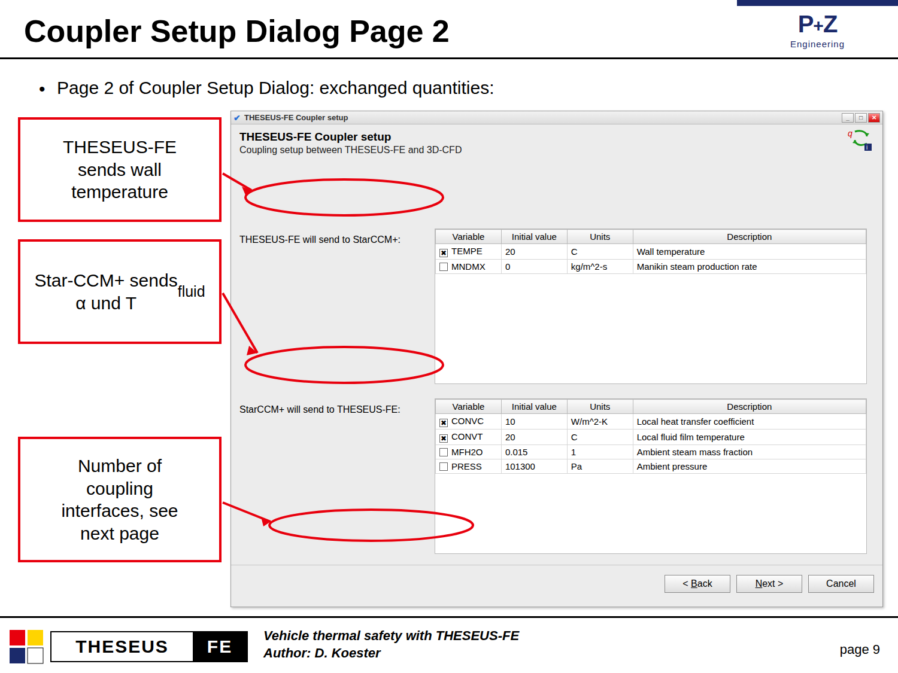Coupler Setup Dialog Page 2
P+Z
Engineering
•Page 2 of Coupler Setup Dialog: exchanged quantities:
THESEUS-FE
sends wall
temperature
Star-CCM+ sends
α und Tfluid
Number of
coupling
interfaces, see
next page
✔ THESEUS-FE Coupler setup _ □ ✕
THESEUS-FE Coupler setup
Coupling setup between THESEUS-FE and 3D-CFD
q i
THESEUS-FE will send to StarCCM+:
StarCCM+ will send to THESEUS-FE:
| Variable | Initial value | Units | Description |
| --- | --- | --- | --- |
| TEMPE | 20 | C | Wall temperature |
| MNDMX | 0 | kg/m^2-s | Manikin steam production rate |
| Variable | Initial value | Units | Description |
| --- | --- | --- | --- |
| CONVC | 10 | W/m^2-K | Local heat transfer coefficient |
| CONVT | 20 | C | Local fluid film temperature |
| MFH2O | 0.015 | 1 | Ambient steam mass fraction |
| PRESS | 101300 | Pa | Ambient pressure |
Number of coupling interfaces:
2
▲
▼
< Back Next > Cancel
THESEUS
FE
Vehicle thermal safety with THESEUS-FE
Author: D. Koester
page 9